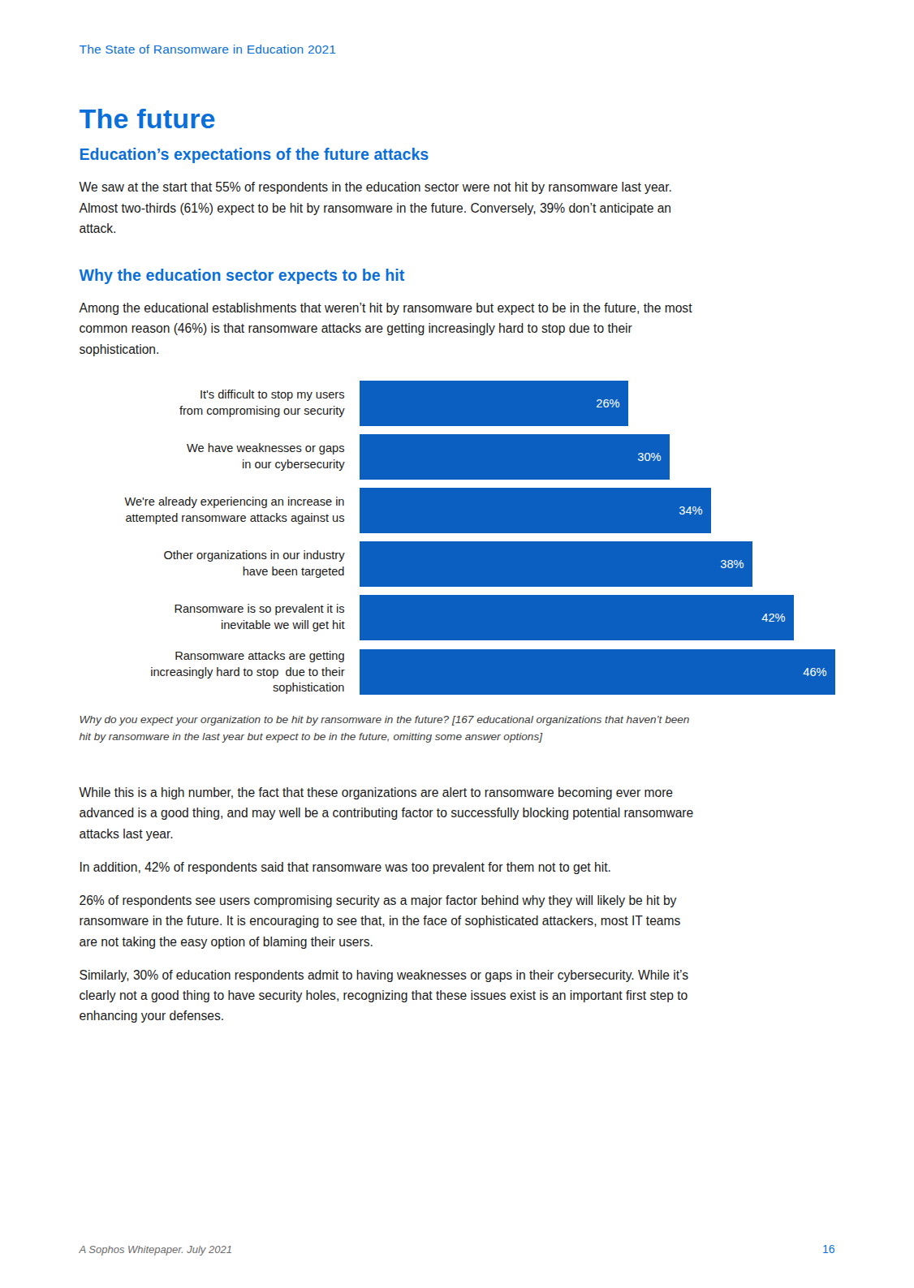The State of Ransomware in Education 2021
The future
Education’s expectations of the future attacks
We saw at the start that 55% of respondents in the education sector were not hit by ransomware last year. Almost two-thirds (61%) expect to be hit by ransomware in the future. Conversely, 39% don’t anticipate an attack.
Why the education sector expects to be hit
Among the educational establishments that weren’t hit by ransomware but expect to be in the future, the most common reason (46%) is that ransomware attacks are getting increasingly hard to stop due to their sophistication.
It's difficult to stop my users
from compromising our security
26%
We have weaknesses or gaps
in our cybersecurity
30%
We're already experiencing an increase in
attempted ransomware attacks against us
34%
Other organizations in our industry
have been targeted
38%
Ransomware is so prevalent it is
inevitable we will get hit
42%
Ransomware attacks are getting
increasingly hard to stop due to their
sophistication
46%
Why do you expect your organization to be hit by ransomware in the future? [167 educational organizations that haven’t been hit by ransomware in the last year but expect to be in the future, omitting some answer options]
While this is a high number, the fact that these organizations are alert to ransomware becoming ever more advanced is a good thing, and may well be a contributing factor to successfully blocking potential ransomware attacks last year.
In addition, 42% of respondents said that ransomware was too prevalent for them not to get hit.
26% of respondents see users compromising security as a major factor behind why they will likely be hit by ransomware in the future. It is encouraging to see that, in the face of sophisticated attackers, most IT teams are not taking the easy option of blaming their users.
Similarly, 30% of education respondents admit to having weaknesses or gaps in their cybersecurity. While it’s clearly not a good thing to have security holes, recognizing that these issues exist is an important first step to enhancing your defenses.
A Sophos Whitepaper. July 2021
16